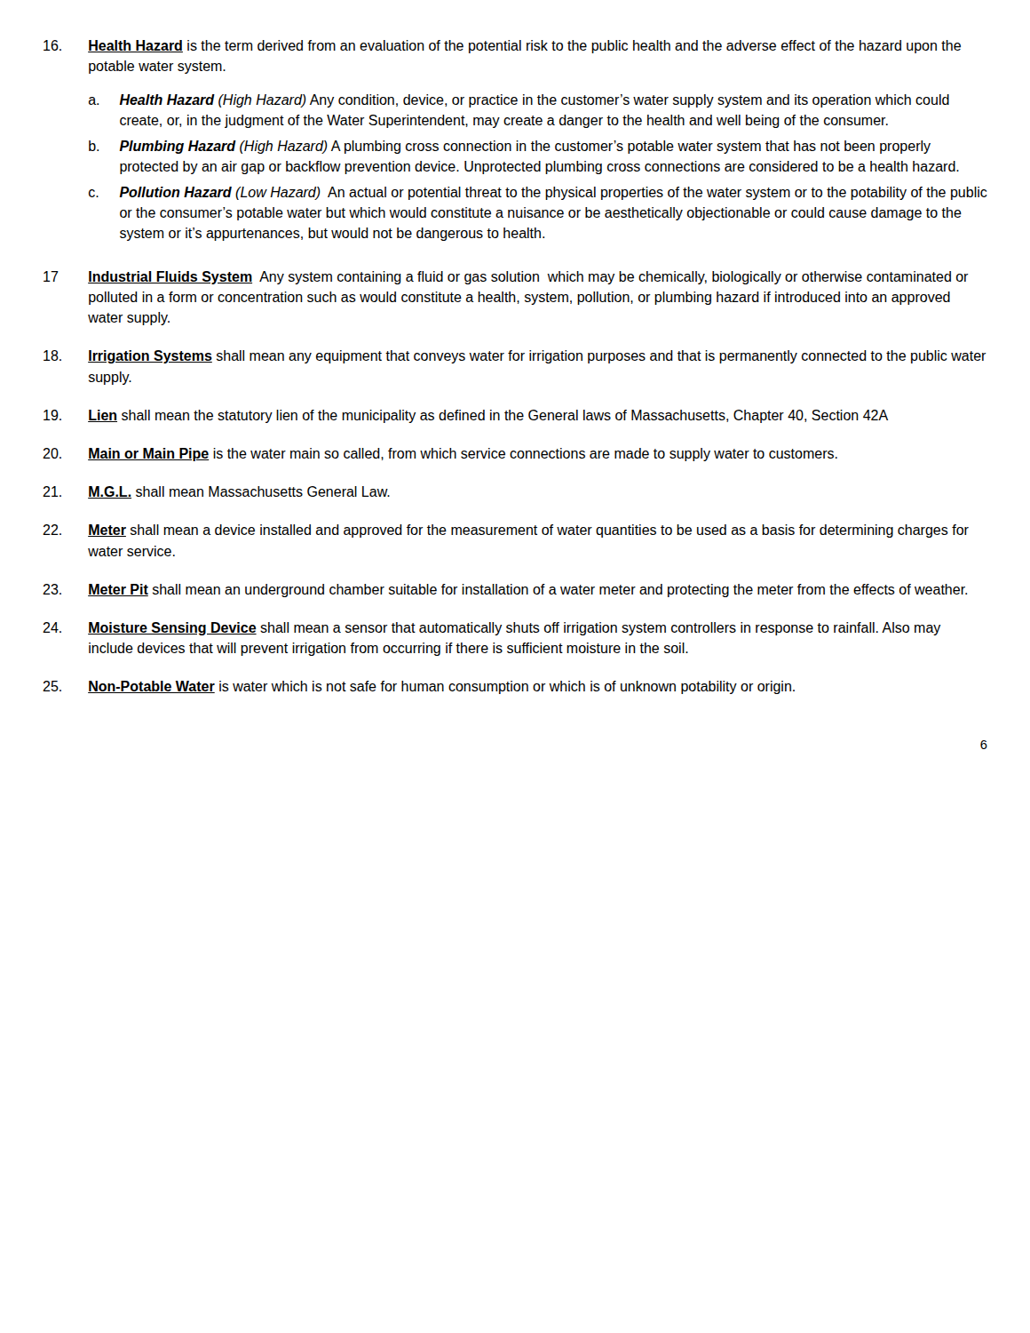16.
Health Hazard is the term derived from an evaluation of the potential risk to the public health and the adverse effect of the hazard upon the potable water system.
a.
Health Hazard (High Hazard) Any condition, device, or practice in the customer’s water supply system and its operation which could create, or, in the judgment of the Water Superintendent, may create a danger to the health and well being of the consumer.
b.
Plumbing Hazard (High Hazard) A plumbing cross connection in the customer’s potable water system that has not been properly protected by an air gap or backflow prevention device. Unprotected plumbing cross connections are considered to be a health hazard.
c.
Pollution Hazard (Low Hazard) An actual or potential threat to the physical properties of the water system or to the potability of the public or the consumer’s potable water but which would constitute a nuisance or be aesthetically objectionable or could cause damage to the system or it’s appurtenances, but would not be dangerous to health.
17
Industrial Fluids System Any system containing a fluid or gas solution which may be chemically, biologically or otherwise contaminated or polluted in a form or concentration such as would constitute a health, system, pollution, or plumbing hazard if introduced into an approved water supply.
18.
Irrigation Systems shall mean any equipment that conveys water for irrigation purposes and that is permanently connected to the public water supply.
19.
Lien shall mean the statutory lien of the municipality as defined in the General laws of Massachusetts, Chapter 40, Section 42A
20.
Main or Main Pipe is the water main so called, from which service connections are made to supply water to customers.
21.
M.G.L. shall mean Massachusetts General Law.
22.
Meter shall mean a device installed and approved for the measurement of water quantities to be used as a basis for determining charges for water service.
23.
Meter Pit shall mean an underground chamber suitable for installation of a water meter and protecting the meter from the effects of weather.
24.
Moisture Sensing Device shall mean a sensor that automatically shuts off irrigation system controllers in response to rainfall. Also may include devices that will prevent irrigation from occurring if there is sufficient moisture in the soil.
25.
Non-Potable Water is water which is not safe for human consumption or which is of unknown potability or origin.
6